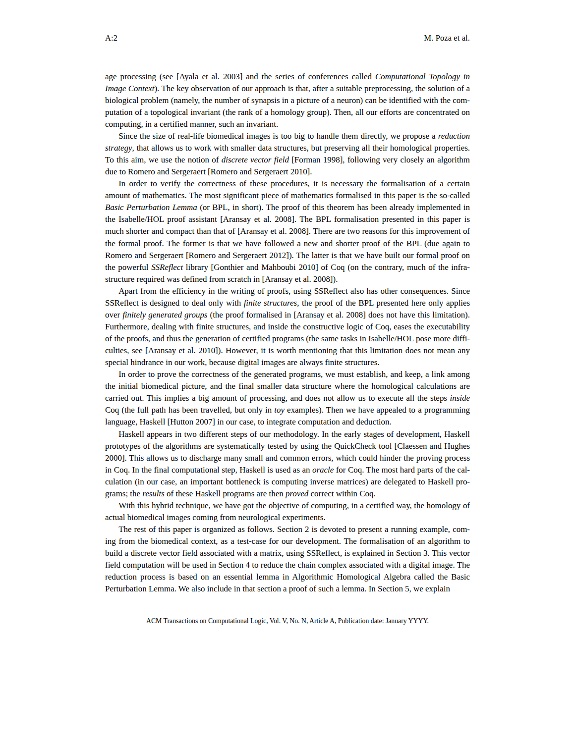A:2 M. Poza et al.
age processing (see [Ayala et al. 2003] and the series of conferences called Computational Topology in Image Context). The key observation of our approach is that, after a suitable preprocessing, the solution of a biological problem (namely, the number of synapsis in a picture of a neuron) can be identified with the computation of a topological invariant (the rank of a homology group). Then, all our efforts are concentrated on computing, in a certified manner, such an invariant.
Since the size of real-life biomedical images is too big to handle them directly, we propose a reduction strategy, that allows us to work with smaller data structures, but preserving all their homological properties. To this aim, we use the notion of discrete vector field [Forman 1998], following very closely an algorithm due to Romero and Sergeraert [Romero and Sergeraert 2010].
In order to verify the correctness of these procedures, it is necessary the formalisation of a certain amount of mathematics. The most significant piece of mathematics formalised in this paper is the so-called Basic Perturbation Lemma (or BPL, in short). The proof of this theorem has been already implemented in the Isabelle/HOL proof assistant [Aransay et al. 2008]. The BPL formalisation presented in this paper is much shorter and compact than that of [Aransay et al. 2008]. There are two reasons for this improvement of the formal proof. The former is that we have followed a new and shorter proof of the BPL (due again to Romero and Sergeraert [Romero and Sergeraert 2012]). The latter is that we have built our formal proof on the powerful SSReflect library [Gonthier and Mahboubi 2010] of Coq (on the contrary, much of the infrastructure required was defined from scratch in [Aransay et al. 2008]).
Apart from the efficiency in the writing of proofs, using SSReflect also has other consequences. Since SSReflect is designed to deal only with finite structures, the proof of the BPL presented here only applies over finitely generated groups (the proof formalised in [Aransay et al. 2008] does not have this limitation). Furthermore, dealing with finite structures, and inside the constructive logic of Coq, eases the executability of the proofs, and thus the generation of certified programs (the same tasks in Isabelle/HOL pose more difficulties, see [Aransay et al. 2010]). However, it is worth mentioning that this limitation does not mean any special hindrance in our work, because digital images are always finite structures.
In order to prove the correctness of the generated programs, we must establish, and keep, a link among the initial biomedical picture, and the final smaller data structure where the homological calculations are carried out. This implies a big amount of processing, and does not allow us to execute all the steps inside Coq (the full path has been travelled, but only in toy examples). Then we have appealed to a programming language, Haskell [Hutton 2007] in our case, to integrate computation and deduction.
Haskell appears in two different steps of our methodology. In the early stages of development, Haskell prototypes of the algorithms are systematically tested by using the QuickCheck tool [Claessen and Hughes 2000]. This allows us to discharge many small and common errors, which could hinder the proving process in Coq. In the final computational step, Haskell is used as an oracle for Coq. The most hard parts of the calculation (in our case, an important bottleneck is computing inverse matrices) are delegated to Haskell programs; the results of these Haskell programs are then proved correct within Coq.
With this hybrid technique, we have got the objective of computing, in a certified way, the homology of actual biomedical images coming from neurological experiments.
The rest of this paper is organized as follows. Section 2 is devoted to present a running example, coming from the biomedical context, as a test-case for our development. The formalisation of an algorithm to build a discrete vector field associated with a matrix, using SSReflect, is explained in Section 3. This vector field computation will be used in Section 4 to reduce the chain complex associated with a digital image. The reduction process is based on an essential lemma in Algorithmic Homological Algebra called the Basic Perturbation Lemma. We also include in that section a proof of such a lemma. In Section 5, we explain
ACM Transactions on Computational Logic, Vol. V, No. N, Article A, Publication date: January YYYY.